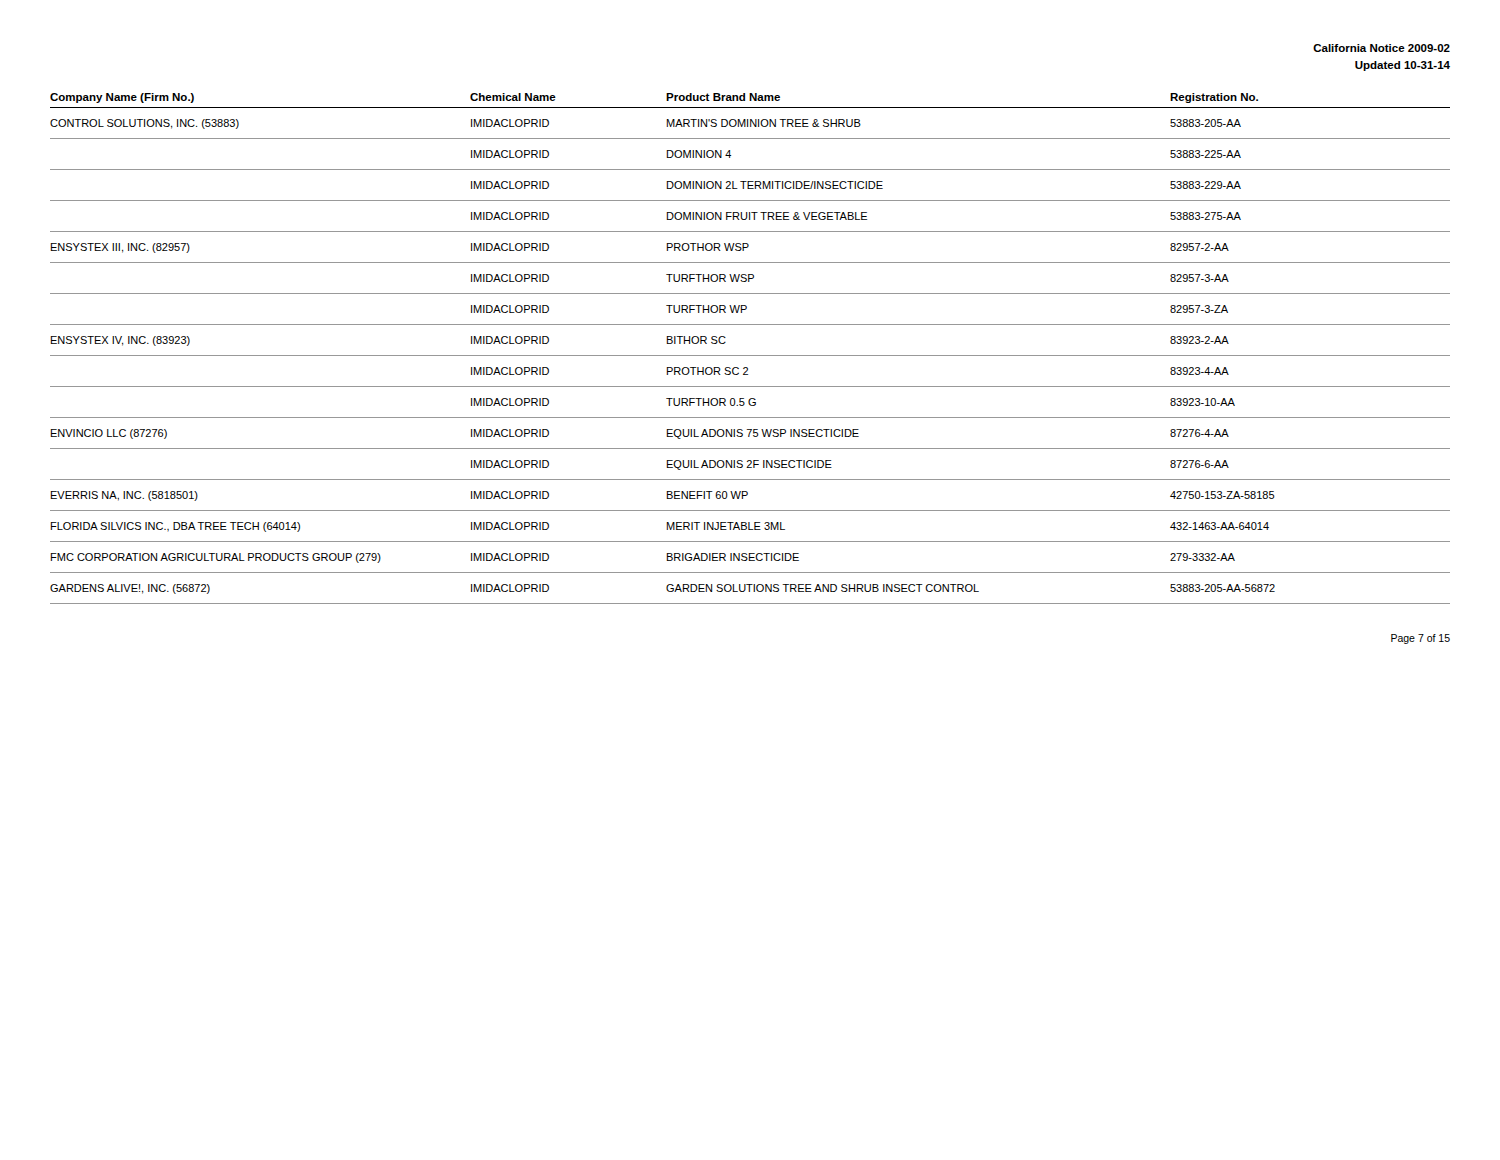California Notice 2009-02
Updated 10-31-14
| Company Name (Firm No.) | Chemical Name | Product Brand Name | Registration No. |
| --- | --- | --- | --- |
| CONTROL SOLUTIONS, INC. (53883) | IMIDACLOPRID | MARTIN'S DOMINION TREE & SHRUB | 53883-205-AA |
| | IMIDACLOPRID | DOMINION 4 | 53883-225-AA |
| | IMIDACLOPRID | DOMINION 2L TERMITICIDE/INSECTICIDE | 53883-229-AA |
| | IMIDACLOPRID | DOMINION FRUIT TREE & VEGETABLE | 53883-275-AA |
| ENSYSTEX III, INC. (82957) | IMIDACLOPRID | PROTHOR WSP | 82957-2-AA |
| | IMIDACLOPRID | TURFTHOR WSP | 82957-3-AA |
| | IMIDACLOPRID | TURFTHOR WP | 82957-3-ZA |
| ENSYSTEX IV, INC. (83923) | IMIDACLOPRID | BITHOR SC | 83923-2-AA |
| | IMIDACLOPRID | PROTHOR SC 2 | 83923-4-AA |
| | IMIDACLOPRID | TURFTHOR 0.5 G | 83923-10-AA |
| ENVINCIO LLC (87276) | IMIDACLOPRID | EQUIL ADONIS 75 WSP INSECTICIDE | 87276-4-AA |
| | IMIDACLOPRID | EQUIL ADONIS 2F INSECTICIDE | 87276-6-AA |
| EVERRIS NA, INC. (5818501) | IMIDACLOPRID | BENEFIT 60 WP | 42750-153-ZA-58185 |
| FLORIDA SILVICS INC., DBA TREE TECH (64014) | IMIDACLOPRID | MERIT INJETABLE 3ML | 432-1463-AA-64014 |
| FMC CORPORATION AGRICULTURAL PRODUCTS GROUP (279) | IMIDACLOPRID | BRIGADIER INSECTICIDE | 279-3332-AA |
| GARDENS ALIVE!, INC. (56872) | IMIDACLOPRID | GARDEN SOLUTIONS TREE AND SHRUB INSECT CONTROL | 53883-205-AA-56872 |
Page 7 of 15